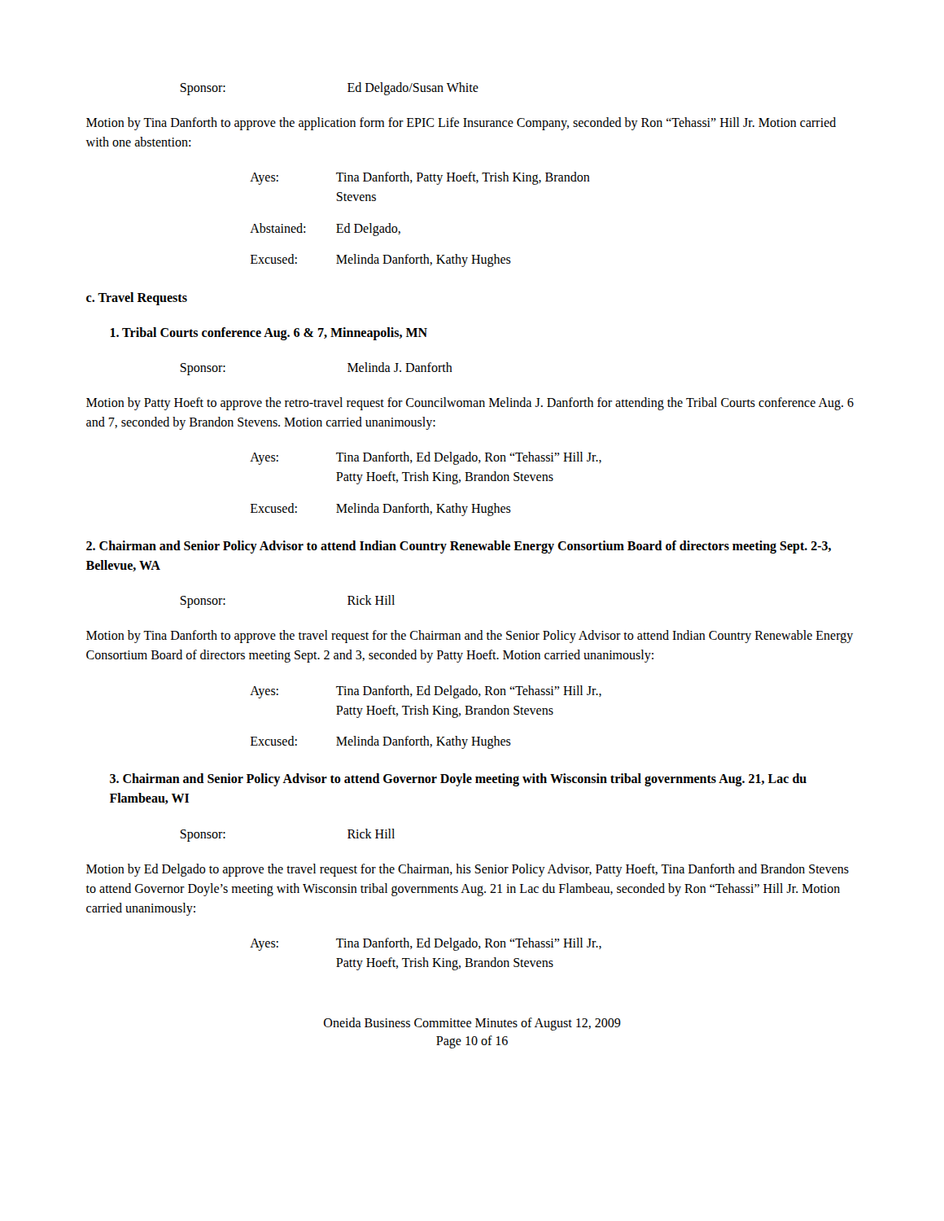Sponsor: Ed Delgado/Susan White
Motion by Tina Danforth to approve the application form for EPIC Life Insurance Company, seconded by Ron “Tehassi” Hill Jr. Motion carried with one abstention:
Ayes:
Tina Danforth, Patty Hoeft, Trish King, Brandon Stevens
Abstained:
Ed Delgado,
Excused:
Melinda Danforth, Kathy Hughes
c. Travel Requests
1. Tribal Courts conference Aug. 6 & 7, Minneapolis, MN
Sponsor: Melinda J. Danforth
Motion by Patty Hoeft to approve the retro-travel request for Councilwoman Melinda J. Danforth for attending the Tribal Courts conference Aug. 6 and 7, seconded by Brandon Stevens. Motion carried unanimously:
Ayes:
Tina Danforth, Ed Delgado, Ron “Tehassi” Hill Jr., Patty Hoeft, Trish King, Brandon Stevens
Excused:
Melinda Danforth, Kathy Hughes
2. Chairman and Senior Policy Advisor to attend Indian Country Renewable Energy Consortium Board of directors meeting Sept. 2-3, Bellevue, WA
Sponsor: Rick Hill
Motion by Tina Danforth to approve the travel request for the Chairman and the Senior Policy Advisor to attend Indian Country Renewable Energy Consortium Board of directors meeting Sept. 2 and 3, seconded by Patty Hoeft. Motion carried unanimously:
Ayes:
Tina Danforth, Ed Delgado, Ron “Tehassi” Hill Jr., Patty Hoeft, Trish King, Brandon Stevens
Excused:
Melinda Danforth, Kathy Hughes
3. Chairman and Senior Policy Advisor to attend Governor Doyle meeting with Wisconsin tribal governments Aug. 21, Lac du Flambeau, WI
Sponsor: Rick Hill
Motion by Ed Delgado to approve the travel request for the Chairman, his Senior Policy Advisor, Patty Hoeft, Tina Danforth and Brandon Stevens to attend Governor Doyle’s meeting with Wisconsin tribal governments Aug. 21 in Lac du Flambeau, seconded by Ron “Tehassi” Hill Jr. Motion carried unanimously:
Ayes:
Tina Danforth, Ed Delgado, Ron “Tehassi” Hill Jr., Patty Hoeft, Trish King, Brandon Stevens
Oneida Business Committee Minutes of August 12, 2009
Page 10 of 16